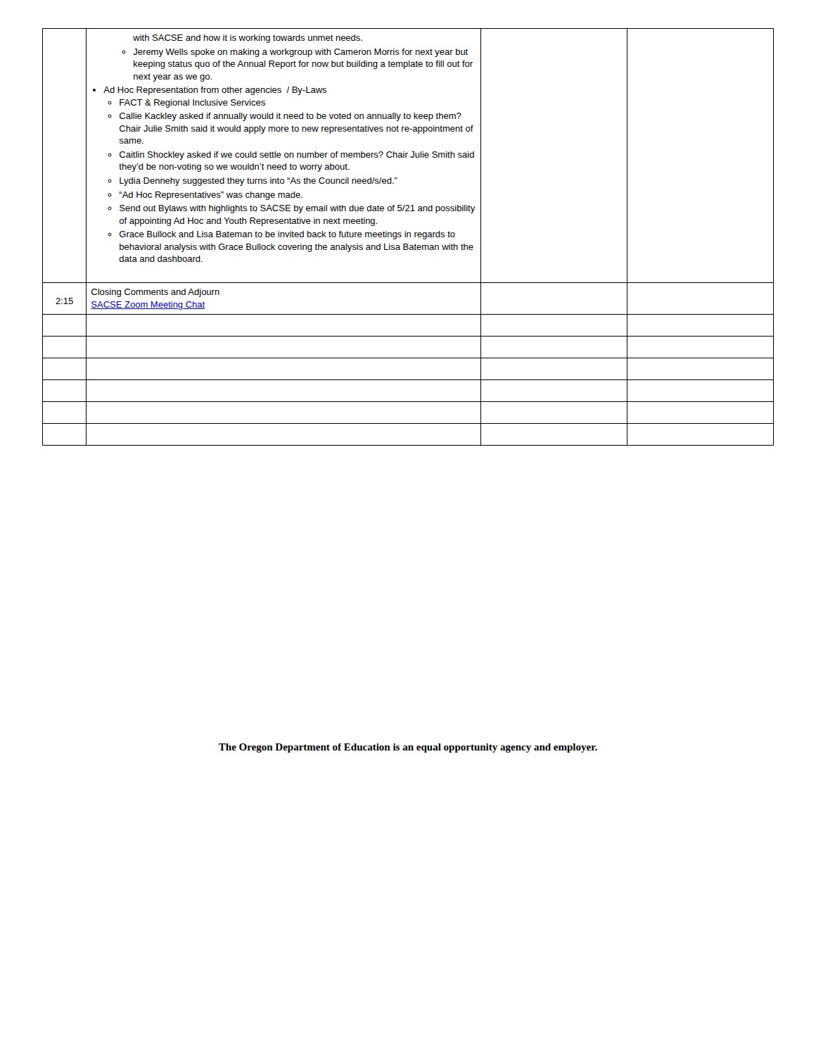| | with SACSE and how it is working towards unmet needs. Jeremy Wells spoke on making a workgroup with Cameron Morris for next year but keeping status quo of the Annual Report for now but building a template to fill out for next year as we go. Ad Hoc Representation from other agencies / By-Laws FACT & Regional Inclusive Services Callie Kackley asked if annually would it need to be voted on annually to keep them? Chair Julie Smith said it would apply more to new representatives not re-appointment of same. Caitlin Shockley asked if we could settle on number of members? Chair Julie Smith said they’d be non-voting so we wouldn’t need to worry about. Lydia Dennehy suggested they turns into “As the Council need/s/ed.” “Ad Hoc Representatives” was change made. Send out Bylaws with highlights to SACSE by email with due date of 5/21 and possibility of appointing Ad Hoc and Youth Representative in next meeting. Grace Bullock and Lisa Bateman to be invited back to future meetings in regards to behavioral analysis with Grace Bullock covering the analysis and Lisa Bateman with the data and dashboard. | | |
| 2:15 | Closing Comments and Adjourn SACSE Zoom Meeting Chat | | |
The Oregon Department of Education is an equal opportunity agency and employer.